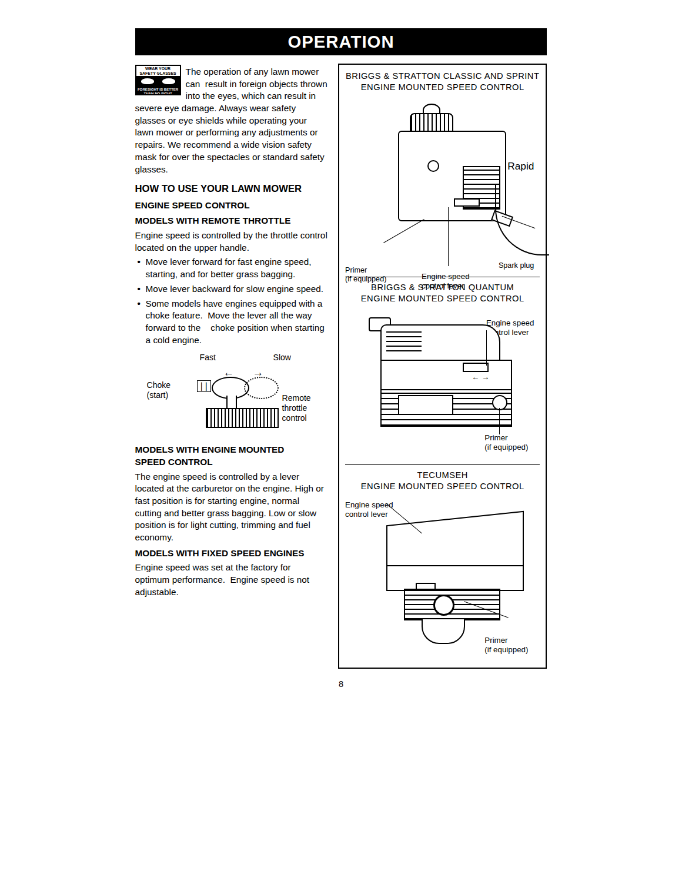OPERATION
WEAR YOUR
SAFETY GLASSES
FORESIGHT IS BETTER
THAN NO SIGHT
The operation of any lawn mower can result in foreign objects thrown into the eyes, which can result in severe eye damage. Always wear safety glasses or eye shields while operating your lawn mower or performing any adjustments or repairs. We recommend a wide vision safety mask for over the spectacles or standard safety glasses.
HOW TO USE YOUR LAWN MOWER
ENGINE SPEED CONTROL
MODELS WITH REMOTE THROTTLE
Engine speed is controlled by the throttle control located on the upper handle.
Move lever forward for fast engine speed, starting, and for better grass bagging.
Move lever backward for slow engine speed.
Some models have engines equipped with a choke feature. Move the lever all the way forward to the choke position when starting a cold engine.
Fast Slow ← → Choke
(start) ∣∣
Remote
throttle
control
MODELS WITH ENGINE MOUNTED
SPEED CONTROL
The engine speed is controlled by a lever located at the carburetor on the engine. High or fast position is for starting engine, normal cutting and better grass bagging. Low or slow position is for light cutting, trimming and fuel economy.
MODELS WITH FIXED SPEED ENGINES
Engine speed was set at the factory for optimum performance. Engine speed is not adjustable.
BRIGGS & STRATTON CLASSIC AND SPRINT
ENGINE MOUNTED SPEED CONTROL
Rapid Primer
(if equipped) Spark plug Engine speed
control lever
BRIGGS & STRATTON QUANTUM
ENGINE MOUNTED SPEED CONTROL
Engine speed
control lever
← →
Primer
(if equipped)
TECUMSEH
ENGINE MOUNTED SPEED CONTROL
Engine speed
control lever
Primer
(if equipped)
8